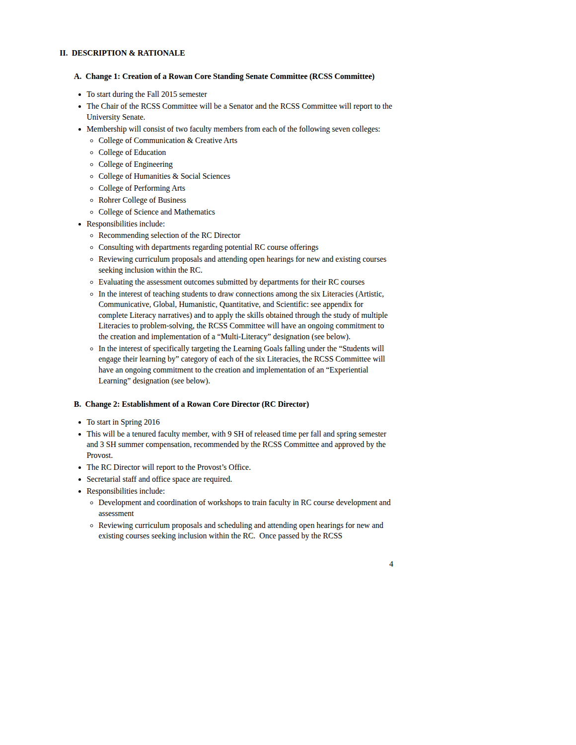II. DESCRIPTION & RATIONALE
A. Change 1: Creation of a Rowan Core Standing Senate Committee (RCSS Committee)
To start during the Fall 2015 semester
The Chair of the RCSS Committee will be a Senator and the RCSS Committee will report to the University Senate.
Membership will consist of two faculty members from each of the following seven colleges:
College of Communication & Creative Arts
College of Education
College of Engineering
College of Humanities & Social Sciences
College of Performing Arts
Rohrer College of Business
College of Science and Mathematics
Responsibilities include:
Recommending selection of the RC Director
Consulting with departments regarding potential RC course offerings
Reviewing curriculum proposals and attending open hearings for new and existing courses seeking inclusion within the RC.
Evaluating the assessment outcomes submitted by departments for their RC courses
In the interest of teaching students to draw connections among the six Literacies (Artistic, Communicative, Global, Humanistic, Quantitative, and Scientific: see appendix for complete Literacy narratives) and to apply the skills obtained through the study of multiple Literacies to problem-solving, the RCSS Committee will have an ongoing commitment to the creation and implementation of a “Multi-Literacy” designation (see below).
In the interest of specifically targeting the Learning Goals falling under the “Students will engage their learning by” category of each of the six Literacies, the RCSS Committee will have an ongoing commitment to the creation and implementation of an “Experiential Learning” designation (see below).
B. Change 2: Establishment of a Rowan Core Director (RC Director)
To start in Spring 2016
This will be a tenured faculty member, with 9 SH of released time per fall and spring semester and 3 SH summer compensation, recommended by the RCSS Committee and approved by the Provost.
The RC Director will report to the Provost’s Office.
Secretarial staff and office space are required.
Responsibilities include:
Development and coordination of workshops to train faculty in RC course development and assessment
Reviewing curriculum proposals and scheduling and attending open hearings for new and existing courses seeking inclusion within the RC. Once passed by the RCSS
4